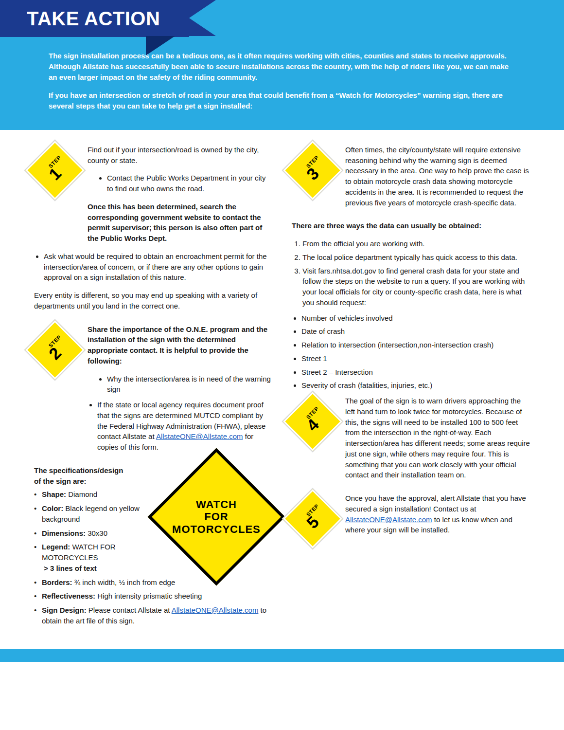TAKE ACTION
The sign installation process can be a tedious one, as it often requires working with cities, counties and states to receive approvals. Although Allstate has successfully been able to secure installations across the country, with the help of riders like you, we can make an even larger impact on the safety of the riding community.
If you have an intersection or stretch of road in your area that could benefit from a “Watch for Motorcycles” warning sign, there are several steps that you can take to help get a sign installed:
STEP 1
Find out if your intersection/road is owned by the city, county or state.
Contact the Public Works Department in your city to find out who owns the road.
Once this has been determined, search the corresponding government website to contact the permit supervisor; this person is also often part of the Public Works Dept.
Ask what would be required to obtain an encroachment permit for the intersection/area of concern, or if there are any other options to gain approval on a sign installation of this nature.
Every entity is different, so you may end up speaking with a variety of departments until you land in the correct one.
STEP 2
Share the importance of the O.N.E. program and the installation of the sign with the determined appropriate contact. It is helpful to provide the following:
Why the intersection/area is in need of the warning sign
If the state or local agency requires document proof that the signs are determined MUTCD compliant by the Federal Highway Administration (FHWA), please contact Allstate at AllstateONE@Allstate.com for copies of this form.
WATCH
FOR
MOTORCYCLES
The specifications/design
of the sign are:
Shape: Diamond
Color: Black legend on yellow background
Dimensions: 30x30
Legend: WATCH FOR MOTORCYCLES
> 3 lines of text
Borders: ¾ inch width, ½ inch from edge
Reflectiveness: High intensity prismatic sheeting
Sign Design: Please contact Allstate at AllstateONE@Allstate.com to obtain the art file of this sign.
STEP 3
Often times, the city/county/state will require extensive reasoning behind why the warning sign is deemed necessary in the area. One way to help prove the case is to obtain motorcycle crash data showing motorcycle accidents in the area. It is recommended to request the previous five years of motorcycle crash-specific data.
There are three ways the data can usually be obtained:
From the official you are working with.
The local police department typically has quick access to this data.
Visit fars.nhtsa.dot.gov to find general crash data for your state and follow the steps on the website to run a query. If you are working with your local officials for city or county-specific crash data, here is what you should request:
Number of vehicles involved
Date of crash
Relation to intersection (intersection,non-intersection crash)
Street 1
Street 2 – Intersection
Severity of crash (fatalities, injuries, etc.)
STEP 4
The goal of the sign is to warn drivers approaching the left hand turn to look twice for motorcycles. Because of this, the signs will need to be installed 100 to 500 feet from the intersection in the right-of-way. Each intersection/area has different needs; some areas require just one sign, while others may require four. This is something that you can work closely with your official contact and their installation team on.
STEP 5
Once you have the approval, alert Allstate that you have secured a sign installation! Contact us at AllstateONE@Allstate.com to let us know when and where your sign will be installed.